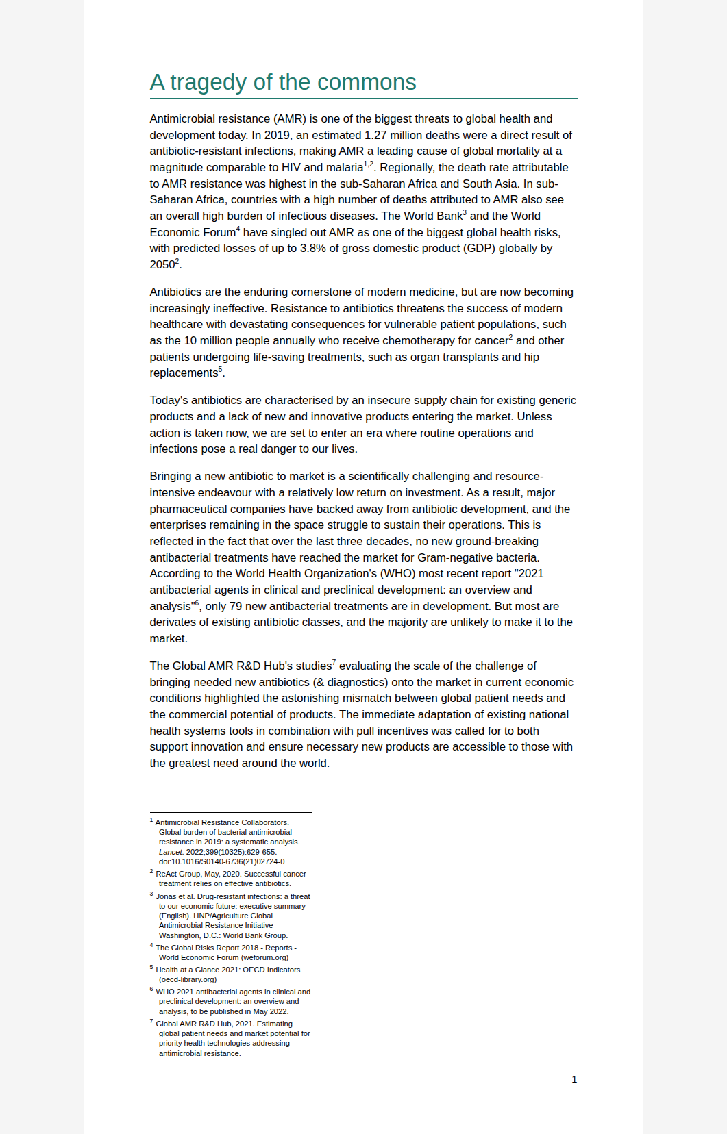A tragedy of the commons
Antimicrobial resistance (AMR) is one of the biggest threats to global health and development today. In 2019, an estimated 1.27 million deaths were a direct result of antibiotic-resistant infections, making AMR a leading cause of global mortality at a magnitude comparable to HIV and malaria1,2. Regionally, the death rate attributable to AMR resistance was highest in the sub-Saharan Africa and South Asia. In sub-Saharan Africa, countries with a high number of deaths attributed to AMR also see an overall high burden of infectious diseases. The World Bank3 and the World Economic Forum4 have singled out AMR as one of the biggest global health risks, with predicted losses of up to 3.8% of gross domestic product (GDP) globally by 20502.
Antibiotics are the enduring cornerstone of modern medicine, but are now becoming increasingly ineffective. Resistance to antibiotics threatens the success of modern healthcare with devastating consequences for vulnerable patient populations, such as the 10 million people annually who receive chemotherapy for cancer2 and other patients undergoing life-saving treatments, such as organ transplants and hip replacements5.
Today's antibiotics are characterised by an insecure supply chain for existing generic products and a lack of new and innovative products entering the market. Unless action is taken now, we are set to enter an era where routine operations and infections pose a real danger to our lives.
Bringing a new antibiotic to market is a scientifically challenging and resource-intensive endeavour with a relatively low return on investment. As a result, major pharmaceutical companies have backed away from antibiotic development, and the enterprises remaining in the space struggle to sustain their operations. This is reflected in the fact that over the last three decades, no new ground-breaking antibacterial treatments have reached the market for Gram-negative bacteria. According to the World Health Organization's (WHO) most recent report "2021 antibacterial agents in clinical and preclinical development: an overview and analysis"6, only 79 new antibacterial treatments are in development. But most are derivates of existing antibiotic classes, and the majority are unlikely to make it to the market.
The Global AMR R&D Hub's studies7 evaluating the scale of the challenge of bringing needed new antibiotics (& diagnostics) onto the market in current economic conditions highlighted the astonishing mismatch between global patient needs and the commercial potential of products. The immediate adaptation of existing national health systems tools in combination with pull incentives was called for to both support innovation and ensure necessary new products are accessible to those with the greatest need around the world.
1 Antimicrobial Resistance Collaborators. Global burden of bacterial antimicrobial resistance in 2019: a systematic analysis. Lancet. 2022;399(10325):629-655. doi:10.1016/S0140-6736(21)02724-0
2 ReAct Group, May, 2020. Successful cancer treatment relies on effective antibiotics.
3 Jonas et al. Drug-resistant infections: a threat to our economic future: executive summary (English). HNP/Agriculture Global Antimicrobial Resistance Initiative Washington, D.C.: World Bank Group.
4 The Global Risks Report 2018 - Reports - World Economic Forum (weforum.org)
5 Health at a Glance 2021: OECD Indicators (oecd-library.org)
6 WHO 2021 antibacterial agents in clinical and preclinical development: an overview and analysis, to be published in May 2022.
7 Global AMR R&D Hub, 2021. Estimating global patient needs and market potential for priority health technologies addressing antimicrobial resistance.
1